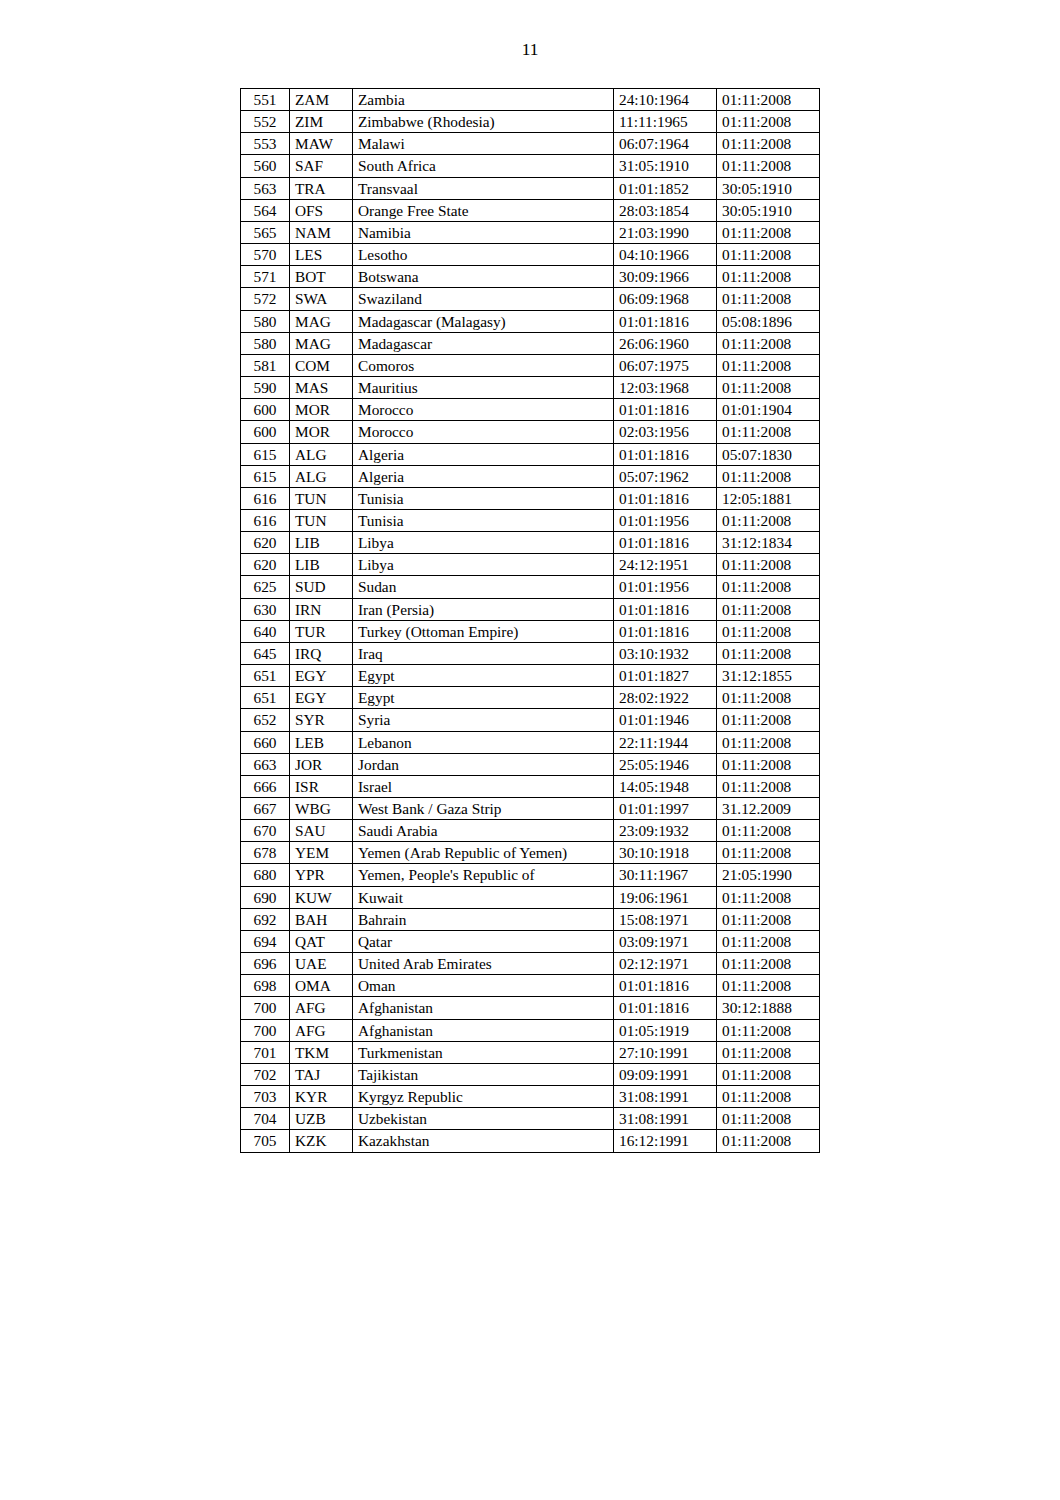11
| 551 | ZAM | Zambia | 24:10:1964 | 01:11:2008 |
| 552 | ZIM | Zimbabwe (Rhodesia) | 11:11:1965 | 01:11:2008 |
| 553 | MAW | Malawi | 06:07:1964 | 01:11:2008 |
| 560 | SAF | South Africa | 31:05:1910 | 01:11:2008 |
| 563 | TRA | Transvaal | 01:01:1852 | 30:05:1910 |
| 564 | OFS | Orange Free State | 28:03:1854 | 30:05:1910 |
| 565 | NAM | Namibia | 21:03:1990 | 01:11:2008 |
| 570 | LES | Lesotho | 04:10:1966 | 01:11:2008 |
| 571 | BOT | Botswana | 30:09:1966 | 01:11:2008 |
| 572 | SWA | Swaziland | 06:09:1968 | 01:11:2008 |
| 580 | MAG | Madagascar (Malagasy) | 01:01:1816 | 05:08:1896 |
| 580 | MAG | Madagascar | 26:06:1960 | 01:11:2008 |
| 581 | COM | Comoros | 06:07:1975 | 01:11:2008 |
| 590 | MAS | Mauritius | 12:03:1968 | 01:11:2008 |
| 600 | MOR | Morocco | 01:01:1816 | 01:01:1904 |
| 600 | MOR | Morocco | 02:03:1956 | 01:11:2008 |
| 615 | ALG | Algeria | 01:01:1816 | 05:07:1830 |
| 615 | ALG | Algeria | 05:07:1962 | 01:11:2008 |
| 616 | TUN | Tunisia | 01:01:1816 | 12:05:1881 |
| 616 | TUN | Tunisia | 01:01:1956 | 01:11:2008 |
| 620 | LIB | Libya | 01:01:1816 | 31:12:1834 |
| 620 | LIB | Libya | 24:12:1951 | 01:11:2008 |
| 625 | SUD | Sudan | 01:01:1956 | 01:11:2008 |
| 630 | IRN | Iran (Persia) | 01:01:1816 | 01:11:2008 |
| 640 | TUR | Turkey (Ottoman Empire) | 01:01:1816 | 01:11:2008 |
| 645 | IRQ | Iraq | 03:10:1932 | 01:11:2008 |
| 651 | EGY | Egypt | 01:01:1827 | 31:12:1855 |
| 651 | EGY | Egypt | 28:02:1922 | 01:11:2008 |
| 652 | SYR | Syria | 01:01:1946 | 01:11:2008 |
| 660 | LEB | Lebanon | 22:11:1944 | 01:11:2008 |
| 663 | JOR | Jordan | 25:05:1946 | 01:11:2008 |
| 666 | ISR | Israel | 14:05:1948 | 01:11:2008 |
| 667 | WBG | West Bank / Gaza Strip | 01:01:1997 | 31.12.2009 |
| 670 | SAU | Saudi Arabia | 23:09:1932 | 01:11:2008 |
| 678 | YEM | Yemen (Arab Republic of Yemen) | 30:10:1918 | 01:11:2008 |
| 680 | YPR | Yemen, People's Republic of | 30:11:1967 | 21:05:1990 |
| 690 | KUW | Kuwait | 19:06:1961 | 01:11:2008 |
| 692 | BAH | Bahrain | 15:08:1971 | 01:11:2008 |
| 694 | QAT | Qatar | 03:09:1971 | 01:11:2008 |
| 696 | UAE | United Arab Emirates | 02:12:1971 | 01:11:2008 |
| 698 | OMA | Oman | 01:01:1816 | 01:11:2008 |
| 700 | AFG | Afghanistan | 01:01:1816 | 30:12:1888 |
| 700 | AFG | Afghanistan | 01:05:1919 | 01:11:2008 |
| 701 | TKM | Turkmenistan | 27:10:1991 | 01:11:2008 |
| 702 | TAJ | Tajikistan | 09:09:1991 | 01:11:2008 |
| 703 | KYR | Kyrgyz Republic | 31:08:1991 | 01:11:2008 |
| 704 | UZB | Uzbekistan | 31:08:1991 | 01:11:2008 |
| 705 | KZK | Kazakhstan | 16:12:1991 | 01:11:2008 |